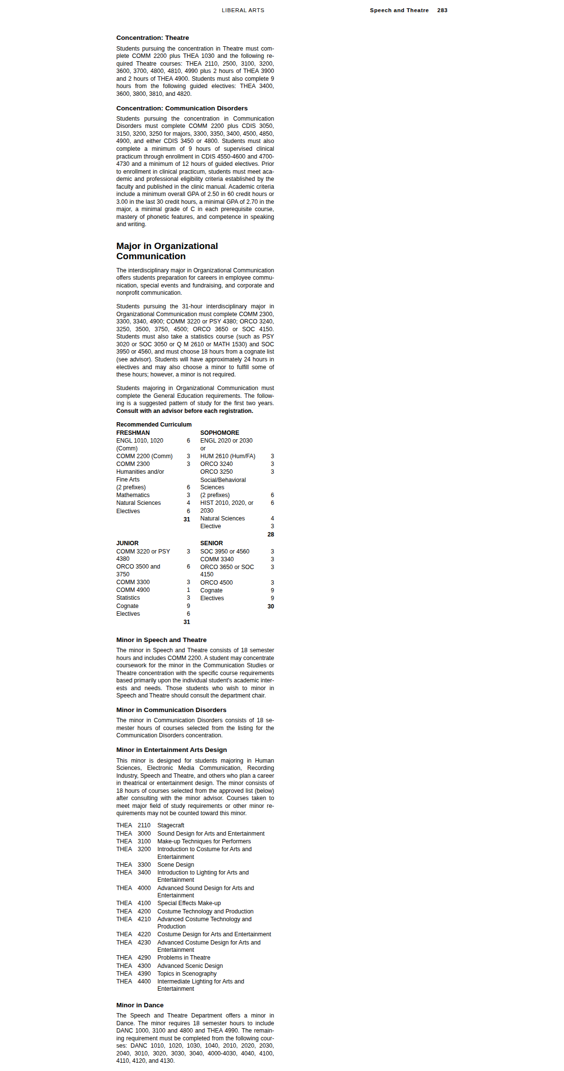Liberal Arts
Speech and Theatre283
Concentration: Theatre
Students pursuing the concentration in Theatre must complete COMM 2200 plus THEA 1030 and the following required Theatre courses: THEA 2110, 2500, 3100, 3200, 3600, 3700, 4800, 4810, 4990 plus 2 hours of THEA 3900 and 2 hours of THEA 4900. Students must also complete 9 hours from the following guided electives: THEA 3400, 3600, 3800, 3810, and 4820.
Concentration: Communication Disorders
Students pursuing the concentration in Communication Disorders must complete COMM 2200 plus CDIS 3050, 3150, 3200, 3250 for majors, 3300, 3350, 3400, 4500, 4850, 4900, and either CDIS 3450 or 4800. Students must also complete a minimum of 9 hours of supervised clinical practicum through enrollment in CDIS 4550-4600 and 4700-4730 and a minimum of 12 hours of guided electives. Prior to enrollment in clinical practicum, students must meet academic and professional eligibility criteria established by the faculty and published in the clinic manual. Academic criteria include a minimum overall GPA of 2.50 in 60 credit hours or 3.00 in the last 30 credit hours, a minimal GPA of 2.70 in the major, a minimal grade of C in each prerequisite course, mastery of phonetic features, and competence in speaking and writing.
Major in Organizational Communication
The interdisciplinary major in Organizational Communication offers students preparation for careers in employee communication, special events and fundraising, and corporate and nonprofit communication.
Students pursuing the 31-hour interdisciplinary major in Organizational Communication must complete COMM 2300, 3300, 3340, 4900; COMM 3220 or PSY 4380; ORCO 3240, 3250, 3500, 3750, 4500; ORCO 3650 or SOC 4150. Students must also take a statistics course (such as PSY 3020 or SOC 3050 or Q M 2610 or MATH 1530) and SOC 3950 or 4560, and must choose 18 hours from a cognate list (see advisor). Students will have approximately 24 hours in electives and may also choose a minor to fulfill some of these hours; however, a minor is not required.
Students majoring in Organizational Communication must complete the General Education requirements. The following is a suggested pattern of study for the first two years. Consult with an advisor before each registration.
Recommended Curriculum
| FRESHMAN | |
| ENGL 1010, 1020 (Comm) | 6 |
| COMM 2200 (Comm) | 3 |
| COMM 2300 | 3 |
| Humanities and/or Fine Arts | |
| (2 prefixes) | 6 |
| Mathematics | 3 |
| Natural Sciences | 4 |
| Electives | 6 |
| | 31 |
| SOPHOMORE | |
| ENGL 2020 or 2030 or | |
| HUM 2610 (Hum/FA) | 3 |
| ORCO 3240 | 3 |
| ORCO 3250 | 3 |
| Social/Behavioral Sciences | |
| (2 prefixes) | 6 |
| HIST 2010, 2020, or 2030 | 6 |
| Natural Sciences | 4 |
| Elective | 3 |
| | 28 |
| JUNIOR | |
| COMM 3220 or PSY 4380 | 3 |
| ORCO 3500 and 3750 | 6 |
| COMM 3300 | 3 |
| COMM 4900 | 1 |
| Statistics | 3 |
| Cognate | 9 |
| Electives | 6 |
| | 31 |
| SENIOR | |
| SOC 3950 or 4560 | 3 |
| COMM 3340 | 3 |
| ORCO 3650 or SOC 4150 | 3 |
| ORCO 4500 | 3 |
| Cognate | 9 |
| Electives | 9 |
| | 30 |
Minor in Speech and Theatre
The minor in Speech and Theatre consists of 18 semester hours and includes COMM 2200. A student may concentrate coursework for the minor in the Communication Studies or Theatre concentration with the specific course requirements based primarily upon the individual student's academic interests and needs. Those students who wish to minor in Speech and Theatre should consult the department chair.
Minor in Communication Disorders
The minor in Communication Disorders consists of 18 semester hours of courses selected from the listing for the Communication Disorders concentration.
Minor in Entertainment Arts Design
This minor is designed for students majoring in Human Sciences, Electronic Media Communication, Recording Industry, Speech and Theatre, and others who plan a career in theatrical or entertainment design. The minor consists of 18 hours of courses selected from the approved list (below) after consulting with the minor advisor. Courses taken to meet major field of study requirements or other minor requirements may not be counted toward this minor.
| THEA | 2110 | Stagecraft |
| THEA | 3000 | Sound Design for Arts and Entertainment |
| THEA | 3100 | Make-up Techniques for Performers |
| THEA | 3200 | Introduction to Costume for Arts and Entertainment |
| THEA | 3300 | Scene Design |
| THEA | 3400 | Introduction to Lighting for Arts and Entertainment |
| THEA | 4000 | Advanced Sound Design for Arts and Entertainment |
| THEA | 4100 | Special Effects Make-up |
| THEA | 4200 | Costume Technology and Production |
| THEA | 4210 | Advanced Costume Technology and Production |
| THEA | 4220 | Costume Design for Arts and Entertainment |
| THEA | 4230 | Advanced Costume Design for Arts and Entertainment |
| THEA | 4290 | Problems in Theatre |
| THEA | 4300 | Advanced Scenic Design |
| THEA | 4390 | Topics in Scenography |
| THEA | 4400 | Intermediate Lighting for Arts and Entertainment |
Minor in Dance
The Speech and Theatre Department offers a minor in Dance. The minor requires 18 semester hours to include DANC 1000, 3100 and 4800 and THEA 4990. The remaining requirement must be completed from the following courses: DANC 1010, 1020, 1030, 1040, 2010, 2020, 2030, 2040, 3010, 3020, 3030, 3040, 4000-4030, 4040, 4100, 4110, 4120, and 4130.